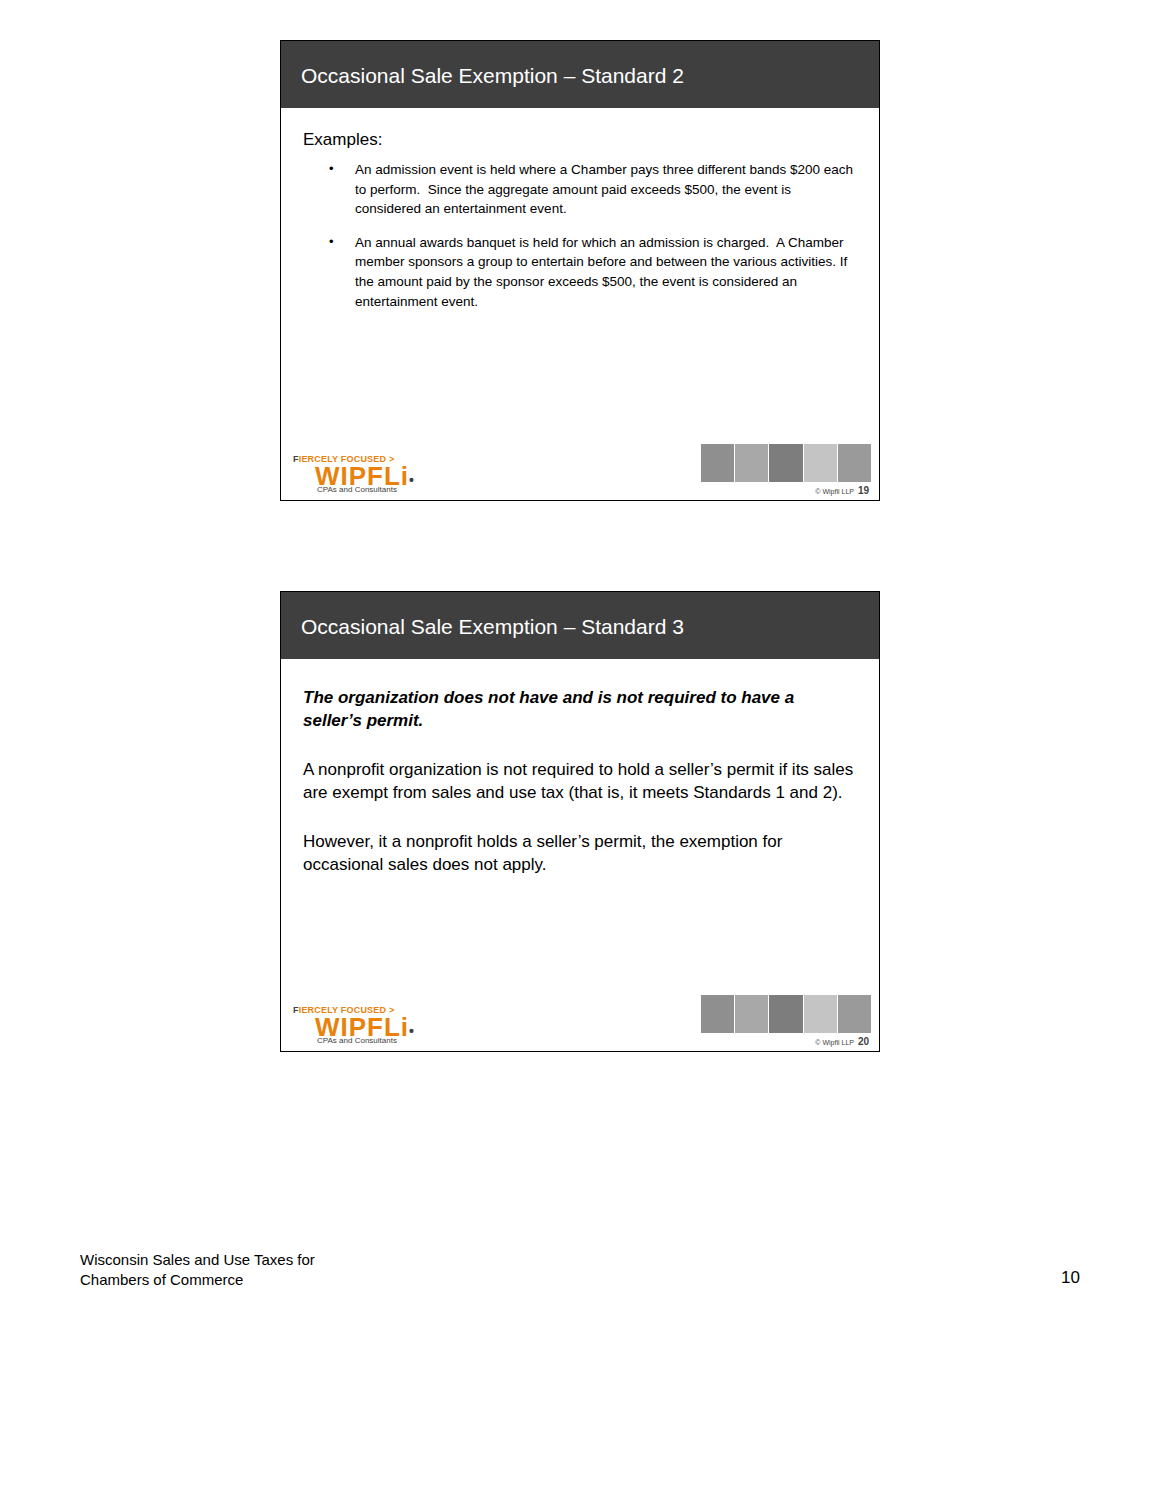Occasional Sale Exemption – Standard 2
Examples:
An admission event is held where a Chamber pays three different bands $200 each to perform. Since the aggregate amount paid exceeds $500, the event is considered an entertainment event.
An annual awards banquet is held for which an admission is charged. A Chamber member sponsors a group to entertain before and between the various activities. If the amount paid by the sponsor exceeds $500, the event is considered an entertainment event.
FIERCELY FOCUSED > WIPFLi• CPAs and Consultants
© Wipfli LLP 19
Occasional Sale Exemption – Standard 3
The organization does not have and is not required to have a seller’s permit.
A nonprofit organization is not required to hold a seller’s permit if its sales are exempt from sales and use tax (that is, it meets Standards 1 and 2).
However, it a nonprofit holds a seller’s permit, the exemption for occasional sales does not apply.
FIERCELY FOCUSED > WIPFLi• CPAs and Consultants
© Wipfli LLP 20
Wisconsin Sales and Use Taxes for
Chambers of Commerce
10